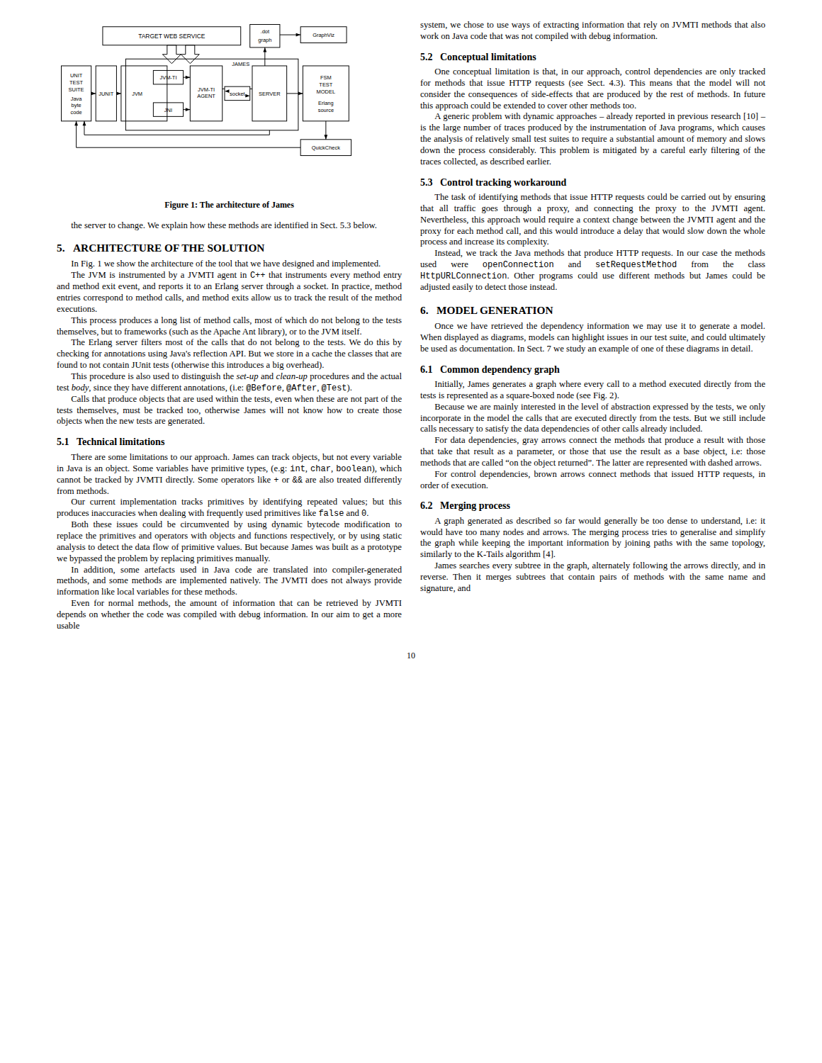TARGET WEB SERVICE .dot graph GraphViz JAMES UNIT TEST SUITE Java byte code JUNIT JVM JVM-TI JNI JVM-TI AGENT socket SERVER FSM TEST MODEL Erlang source QuickCheck
Figure 1: The architecture of James
the server to change. We explain how these methods are identified in Sect. 5.3 below.
5. ARCHITECTURE OF THE SOLUTION
In Fig. 1 we show the architecture of the tool that we have designed and implemented.
The JVM is instrumented by a JVMTI agent in C++ that instruments every method entry and method exit event, and reports it to an Erlang server through a socket. In practice, method entries correspond to method calls, and method exits allow us to track the result of the method executions.
This process produces a long list of method calls, most of which do not belong to the tests themselves, but to frameworks (such as the Apache Ant library), or to the JVM itself.
The Erlang server filters most of the calls that do not belong to the tests. We do this by checking for annotations using Java's reflection API. But we store in a cache the classes that are found to not contain JUnit tests (otherwise this introduces a big overhead).
This procedure is also used to distinguish the set-up and clean-up procedures and the actual test body, since they have different annotations, (i.e: @Before, @After, @Test).
Calls that produce objects that are used within the tests, even when these are not part of the tests themselves, must be tracked too, otherwise James will not know how to create those objects when the new tests are generated.
5.1 Technical limitations
There are some limitations to our approach. James can track objects, but not every variable in Java is an object. Some variables have primitive types, (e.g: int, char, boolean), which cannot be tracked by JVMTI directly. Some operators like + or && are also treated differently from methods.
Our current implementation tracks primitives by identifying repeated values; but this produces inaccuracies when dealing with frequently used primitives like false and 0.
Both these issues could be circumvented by using dynamic bytecode modification to replace the primitives and operators with objects and functions respectively, or by using static analysis to detect the data flow of primitive values. But because James was built as a prototype we bypassed the problem by replacing primitives manually.
In addition, some artefacts used in Java code are translated into compiler-generated methods, and some methods are implemented natively. The JVMTI does not always provide information like local variables for these methods.
Even for normal methods, the amount of information that can be retrieved by JVMTI depends on whether the code was compiled with debug information. In our aim to get a more usable
system, we chose to use ways of extracting information that rely on JVMTI methods that also work on Java code that was not compiled with debug information.
5.2 Conceptual limitations
One conceptual limitation is that, in our approach, control dependencies are only tracked for methods that issue HTTP requests (see Sect. 4.3). This means that the model will not consider the consequences of side-effects that are produced by the rest of methods. In future this approach could be extended to cover other methods too.
A generic problem with dynamic approaches – already reported in previous research [10] – is the large number of traces produced by the instrumentation of Java programs, which causes the analysis of relatively small test suites to require a substantial amount of memory and slows down the process considerably. This problem is mitigated by a careful early filtering of the traces collected, as described earlier.
5.3 Control tracking workaround
The task of identifying methods that issue HTTP requests could be carried out by ensuring that all traffic goes through a proxy, and connecting the proxy to the JVMTI agent. Nevertheless, this approach would require a context change between the JVMTI agent and the proxy for each method call, and this would introduce a delay that would slow down the whole process and increase its complexity.
Instead, we track the Java methods that produce HTTP requests. In our case the methods used were openConnection and setRequestMethod from the class HttpURLConnection. Other programs could use different methods but James could be adjusted easily to detect those instead.
6. MODEL GENERATION
Once we have retrieved the dependency information we may use it to generate a model. When displayed as diagrams, models can highlight issues in our test suite, and could ultimately be used as documentation. In Sect. 7 we study an example of one of these diagrams in detail.
6.1 Common dependency graph
Initially, James generates a graph where every call to a method executed directly from the tests is represented as a square-boxed node (see Fig. 2).
Because we are mainly interested in the level of abstraction expressed by the tests, we only incorporate in the model the calls that are executed directly from the tests. But we still include calls necessary to satisfy the data dependencies of other calls already included.
For data dependencies, gray arrows connect the methods that produce a result with those that take that result as a parameter, or those that use the result as a base object, i.e: those methods that are called “on the object returned”. The latter are represented with dashed arrows.
For control dependencies, brown arrows connect methods that issued HTTP requests, in order of execution.
6.2 Merging process
A graph generated as described so far would generally be too dense to understand, i.e: it would have too many nodes and arrows. The merging process tries to generalise and simplify the graph while keeping the important information by joining paths with the same topology, similarly to the K-Tails algorithm [4].
James searches every subtree in the graph, alternately following the arrows directly, and in reverse. Then it merges subtrees that contain pairs of methods with the same name and signature, and
10